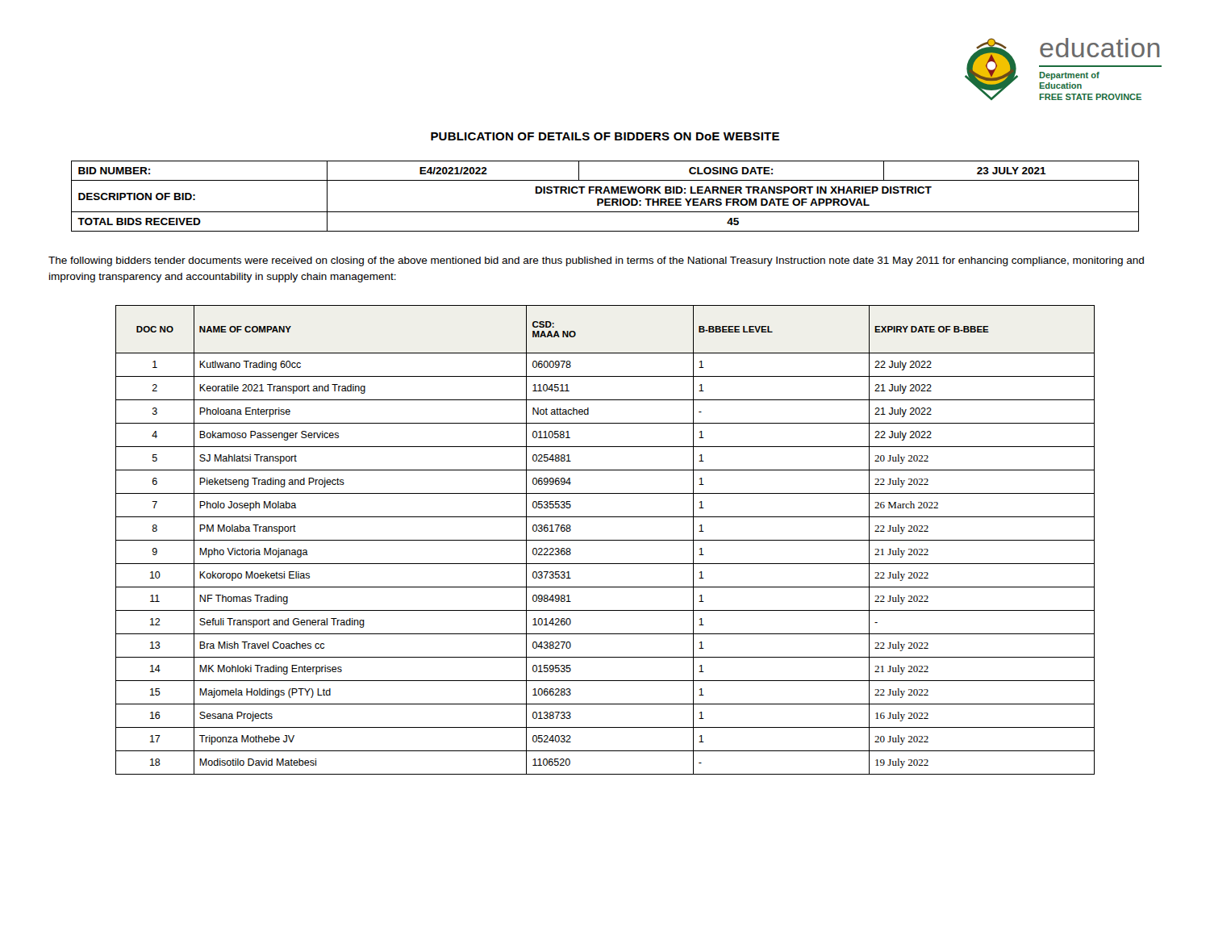education
Department of
Education
FREE STATE PROVINCE
PUBLICATION OF DETAILS OF BIDDERS ON DoE WEBSITE
| BID NUMBER: | E4/2021/2022 | CLOSING DATE: | 23 JULY 2021 |
| DESCRIPTION OF BID: | DISTRICT FRAMEWORK BID: LEARNER TRANSPORT IN XHARIEP DISTRICT PERIOD: THREE YEARS FROM DATE OF APPROVAL |
| TOTAL BIDS RECEIVED | 45 |
The following bidders tender documents were received on closing of the above mentioned bid and are thus published in terms of the National Treasury Instruction note date 31 May 2011 for enhancing compliance, monitoring and improving transparency and accountability in supply chain management:
| DOC NO | NAME OF COMPANY | CSD: MAAA NO | B-BBEEE LEVEL | EXPIRY DATE OF B-BBEE |
| --- | --- | --- | --- | --- |
| 1 | Kutlwano Trading 60cc | 0600978 | 1 | 22 July 2022 |
| 2 | Keoratile 2021 Transport and Trading | 1104511 | 1 | 21 July 2022 |
| 3 | Pholoana Enterprise | Not attached | - | 21 July 2022 |
| 4 | Bokamoso Passenger Services | 0110581 | 1 | 22 July 2022 |
| 5 | SJ Mahlatsi Transport | 0254881 | 1 | 20 July 2022 |
| 6 | Pieketseng Trading and Projects | 0699694 | 1 | 22 July 2022 |
| 7 | Pholo Joseph Molaba | 0535535 | 1 | 26 March 2022 |
| 8 | PM Molaba Transport | 0361768 | 1 | 22 July 2022 |
| 9 | Mpho Victoria Mojanaga | 0222368 | 1 | 21 July 2022 |
| 10 | Kokoropo Moeketsi Elias | 0373531 | 1 | 22 July 2022 |
| 11 | NF Thomas Trading | 0984981 | 1 | 22 July 2022 |
| 12 | Sefuli Transport and General Trading | 1014260 | 1 | - |
| 13 | Bra Mish Travel Coaches cc | 0438270 | 1 | 22 July 2022 |
| 14 | MK Mohloki Trading Enterprises | 0159535 | 1 | 21 July 2022 |
| 15 | Majomela Holdings (PTY) Ltd | 1066283 | 1 | 22 July 2022 |
| 16 | Sesana Projects | 0138733 | 1 | 16 July 2022 |
| 17 | Triponza Mothebe JV | 0524032 | 1 | 20 July 2022 |
| 18 | Modisotilo David Matebesi | 1106520 | - | 19 July 2022 |